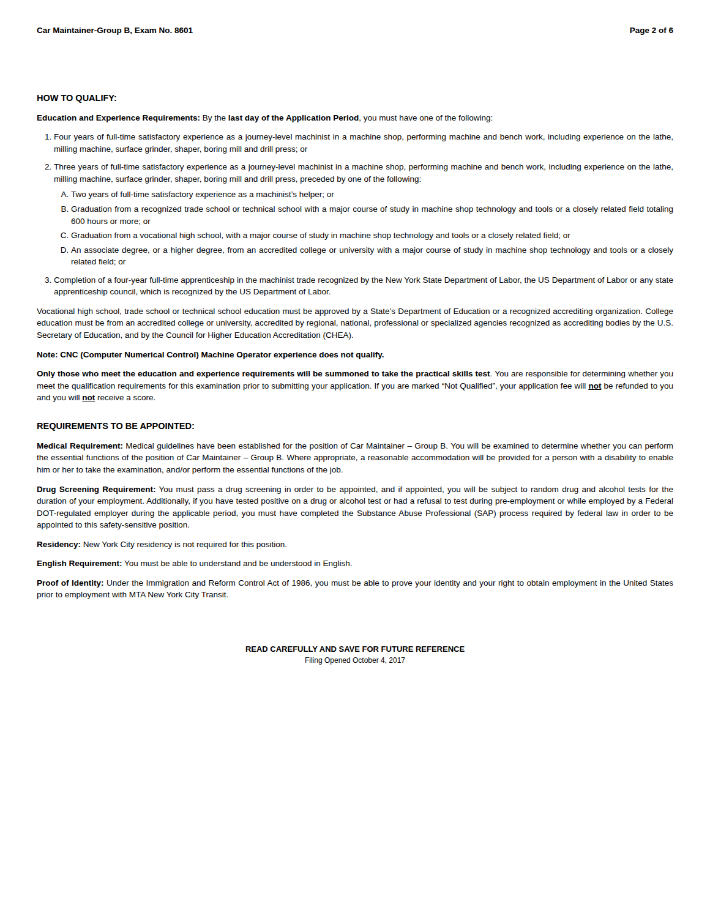Car Maintainer-Group B, Exam No. 8601 Page 2 of 6
HOW TO QUALIFY:
Education and Experience Requirements: By the last day of the Application Period, you must have one of the following:
Four years of full-time satisfactory experience as a journey-level machinist in a machine shop, performing machine and bench work, including experience on the lathe, milling machine, surface grinder, shaper, boring mill and drill press; or
Three years of full-time satisfactory experience as a journey-level machinist in a machine shop, performing machine and bench work, including experience on the lathe, milling machine, surface grinder, shaper, boring mill and drill press, preceded by one of the following:
Two years of full-time satisfactory experience as a machinist’s helper; or
Graduation from a recognized trade school or technical school with a major course of study in machine shop technology and tools or a closely related field totaling 600 hours or more; or
Graduation from a vocational high school, with a major course of study in machine shop technology and tools or a closely related field; or
An associate degree, or a higher degree, from an accredited college or university with a major course of study in machine shop technology and tools or a closely related field; or
Completion of a four-year full-time apprenticeship in the machinist trade recognized by the New York State Department of Labor, the US Department of Labor or any state apprenticeship council, which is recognized by the US Department of Labor.
Vocational high school, trade school or technical school education must be approved by a State’s Department of Education or a recognized accrediting organization. College education must be from an accredited college or university, accredited by regional, national, professional or specialized agencies recognized as accrediting bodies by the U.S. Secretary of Education, and by the Council for Higher Education Accreditation (CHEA).
Note: CNC (Computer Numerical Control) Machine Operator experience does not qualify.
Only those who meet the education and experience requirements will be summoned to take the practical skills test. You are responsible for determining whether you meet the qualification requirements for this examination prior to submitting your application. If you are marked “Not Qualified”, your application fee will not be refunded to you and you will not receive a score.
REQUIREMENTS TO BE APPOINTED:
Medical Requirement: Medical guidelines have been established for the position of Car Maintainer – Group B. You will be examined to determine whether you can perform the essential functions of the position of Car Maintainer – Group B. Where appropriate, a reasonable accommodation will be provided for a person with a disability to enable him or her to take the examination, and/or perform the essential functions of the job.
Drug Screening Requirement: You must pass a drug screening in order to be appointed, and if appointed, you will be subject to random drug and alcohol tests for the duration of your employment. Additionally, if you have tested positive on a drug or alcohol test or had a refusal to test during pre-employment or while employed by a Federal DOT-regulated employer during the applicable period, you must have completed the Substance Abuse Professional (SAP) process required by federal law in order to be appointed to this safety-sensitive position.
Residency: New York City residency is not required for this position.
English Requirement: You must be able to understand and be understood in English.
Proof of Identity: Under the Immigration and Reform Control Act of 1986, you must be able to prove your identity and your right to obtain employment in the United States prior to employment with MTA New York City Transit.
READ CAREFULLY AND SAVE FOR FUTURE REFERENCE
Filing Opened October 4, 2017